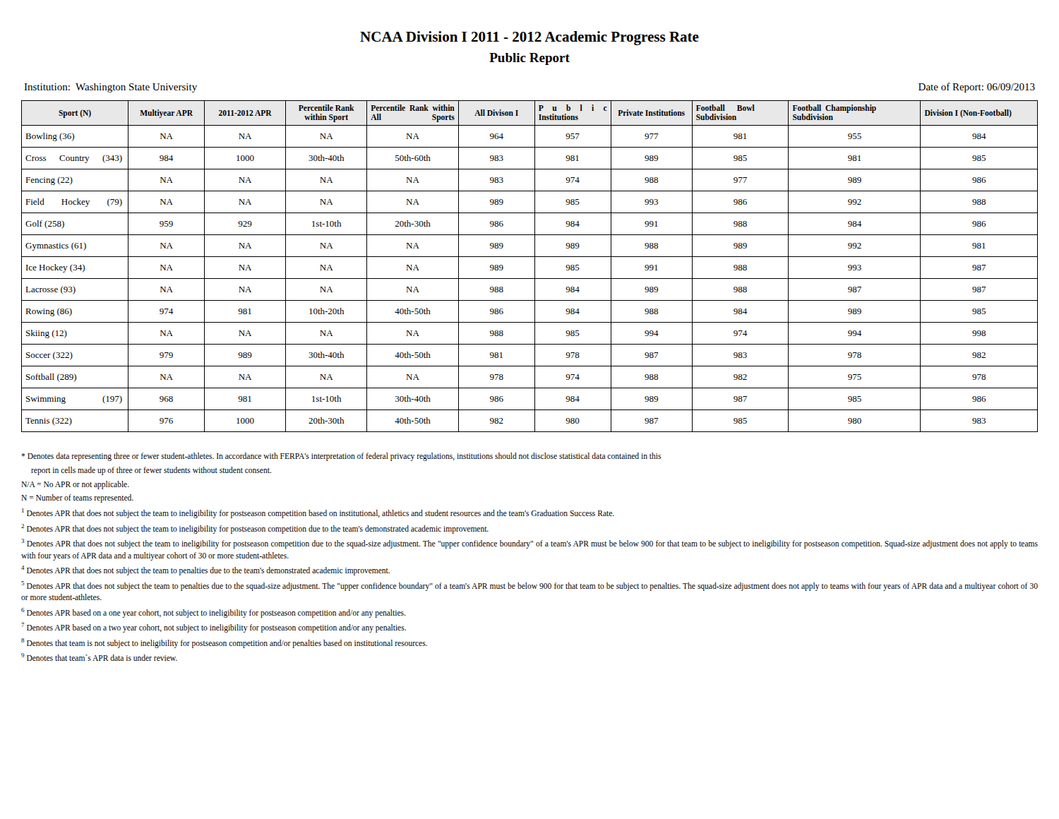NCAA Division I 2011 - 2012 Academic Progress Rate
Public Report
Institution: Washington State University
Date of Report: 06/09/2013
| Sport (N) | Multiyear APR | 2011-2012 APR | Percentile Rank within Sport | Percentile Rank within All Sports | All Divison I | P u b l i c Institutions | Private Institutions | Football Bowl Subdivision | Football Championship Subdivision | Division I (Non-Football) |
| --- | --- | --- | --- | --- | --- | --- | --- | --- | --- | --- |
| Bowling (36) | NA | NA | NA | NA | 964 | 957 | 977 | 981 | 955 | 984 |
| Cross Country (343) | 984 | 1000 | 30th-40th | 50th-60th | 983 | 981 | 989 | 985 | 981 | 985 |
| Fencing (22) | NA | NA | NA | NA | 983 | 974 | 988 | 977 | 989 | 986 |
| Field Hockey (79) | NA | NA | NA | NA | 989 | 985 | 993 | 986 | 992 | 988 |
| Golf (258) | 959 | 929 | 1st-10th | 20th-30th | 986 | 984 | 991 | 988 | 984 | 986 |
| Gymnastics (61) | NA | NA | NA | NA | 989 | 989 | 988 | 989 | 992 | 981 |
| Ice Hockey (34) | NA | NA | NA | NA | 989 | 985 | 991 | 988 | 993 | 987 |
| Lacrosse (93) | NA | NA | NA | NA | 988 | 984 | 989 | 988 | 987 | 987 |
| Rowing (86) | 974 | 981 | 10th-20th | 40th-50th | 986 | 984 | 988 | 984 | 989 | 985 |
| Skiing (12) | NA | NA | NA | NA | 988 | 985 | 994 | 974 | 994 | 998 |
| Soccer (322) | 979 | 989 | 30th-40th | 40th-50th | 981 | 978 | 987 | 983 | 978 | 982 |
| Softball (289) | NA | NA | NA | NA | 978 | 974 | 988 | 982 | 975 | 978 |
| Swimming (197) | 968 | 981 | 1st-10th | 30th-40th | 986 | 984 | 989 | 987 | 985 | 986 |
| Tennis (322) | 976 | 1000 | 20th-30th | 40th-50th | 982 | 980 | 987 | 985 | 980 | 983 |
* Denotes data representing three or fewer student-athletes. In accordance with FERPA's interpretation of federal privacy regulations, institutions should not disclose statistical data contained in this
report in cells made up of three or fewer students without student consent.
N/A = No APR or not applicable.
N = Number of teams represented.
1 Denotes APR that does not subject the team to ineligibility for postseason competition based on institutional, athletics and student resources and the team's Graduation Success Rate.
2 Denotes APR that does not subject the team to ineligibility for postseason competition due to the team's demonstrated academic improvement.
3 Denotes APR that does not subject the team to ineligibility for postseason competition due to the squad-size adjustment. The "upper confidence boundary" of a team's APR must be below 900 for that team to be subject to ineligibility for postseason competition. Squad-size adjustment does not apply to teams with four years of APR data and a multiyear cohort of 30 or more student-athletes.
4 Denotes APR that does not subject the team to penalties due to the team's demonstrated academic improvement.
5 Denotes APR that does not subject the team to penalties due to the squad-size adjustment. The "upper confidence boundary" of a team's APR must be below 900 for that team to be subject to penalties. The squad-size adjustment does not apply to teams with four years of APR data and a multiyear cohort of 30 or more student-athletes.
6 Denotes APR based on a one year cohort, not subject to ineligibility for postseason competition and/or any penalties.
7 Denotes APR based on a two year cohort, not subject to ineligibility for postseason competition and/or any penalties.
8 Denotes that team is not subject to ineligibility for postseason competition and/or penalties based on institutional resources.
9 Denotes that team`s APR data is under review.